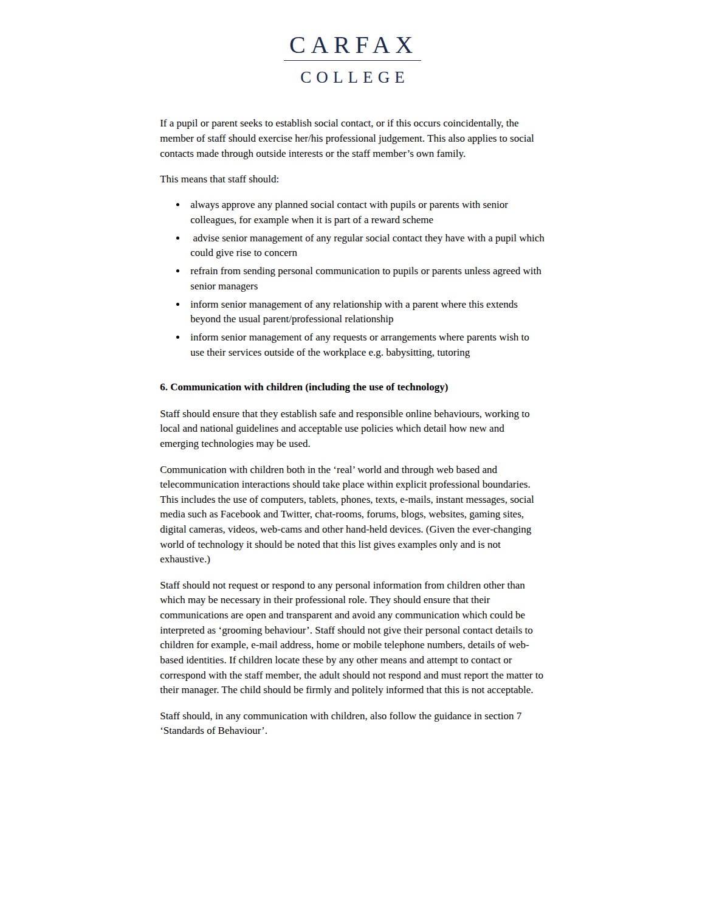CARFAX
COLLEGE
If a pupil or parent seeks to establish social contact, or if this occurs coincidentally, the member of staff should exercise her/his professional judgement. This also applies to social contacts made through outside interests or the staff member’s own family.
This means that staff should:
always approve any planned social contact with pupils or parents with senior colleagues, for example when it is part of a reward scheme
advise senior management of any regular social contact they have with a pupil which could give rise to concern
refrain from sending personal communication to pupils or parents unless agreed with senior managers
inform senior management of any relationship with a parent where this extends beyond the usual parent/professional relationship
inform senior management of any requests or arrangements where parents wish to use their services outside of the workplace e.g. babysitting, tutoring
6. Communication with children (including the use of technology)
Staff should ensure that they establish safe and responsible online behaviours, working to local and national guidelines and acceptable use policies which detail how new and emerging technologies may be used.
Communication with children both in the ‘real’ world and through web based and telecommunication interactions should take place within explicit professional boundaries. This includes the use of computers, tablets, phones, texts, e-mails, instant messages, social media such as Facebook and Twitter, chat-rooms, forums, blogs, websites, gaming sites, digital cameras, videos, web-cams and other hand-held devices. (Given the ever-changing world of technology it should be noted that this list gives examples only and is not exhaustive.)
Staff should not request or respond to any personal information from children other than which may be necessary in their professional role. They should ensure that their communications are open and transparent and avoid any communication which could be interpreted as ‘grooming behaviour’. Staff should not give their personal contact details to children for example, e-mail address, home or mobile telephone numbers, details of web-based identities. If children locate these by any other means and attempt to contact or correspond with the staff member, the adult should not respond and must report the matter to their manager. The child should be firmly and politely informed that this is not acceptable.
Staff should, in any communication with children, also follow the guidance in section 7 ‘Standards of Behaviour’.